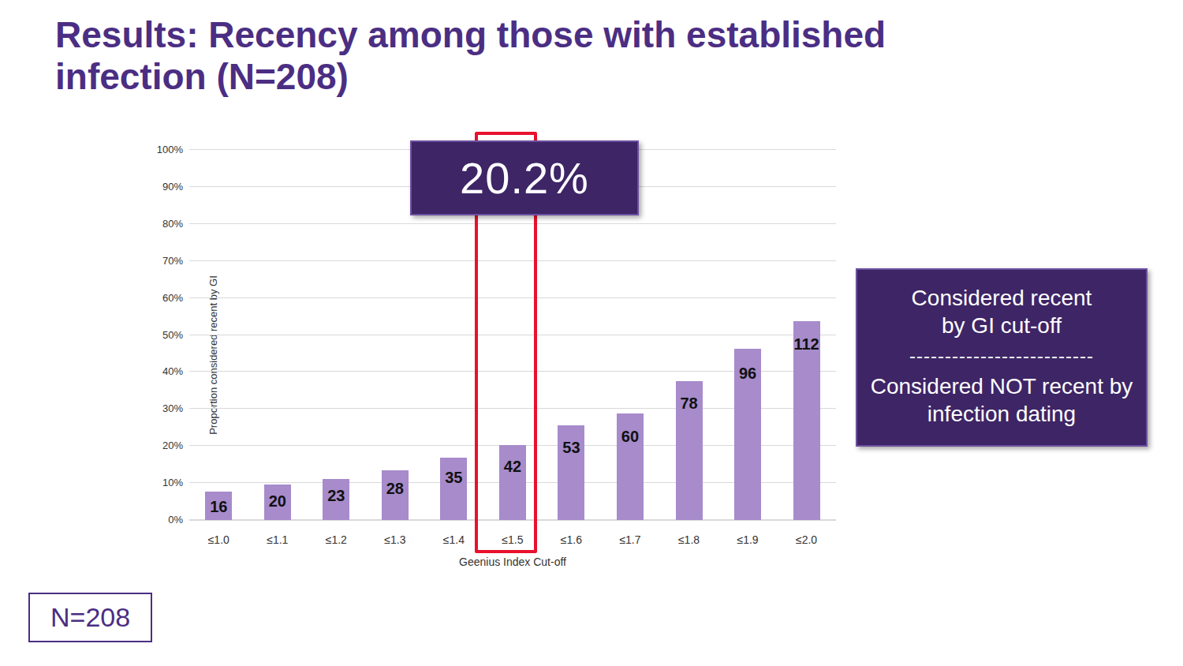Results: Recency among those with established infection (N=208)
Proportion considered recent by GI
100%
90%
80%
70%
60%
50%
40%
30%
20%
10%
0%
16
20
23
28
35
42
53
60
78
96
112
≤1.0 ≤1.1 ≤1.2 ≤1.3 ≤1.4 ≤1.5 ≤1.6 ≤1.7 ≤1.8 ≤1.9 ≤2.0
Geenius Index Cut-off
20.2%
Considered recent
by GI cut-off
--------------------------
Considered NOT recent by infection dating
N=208